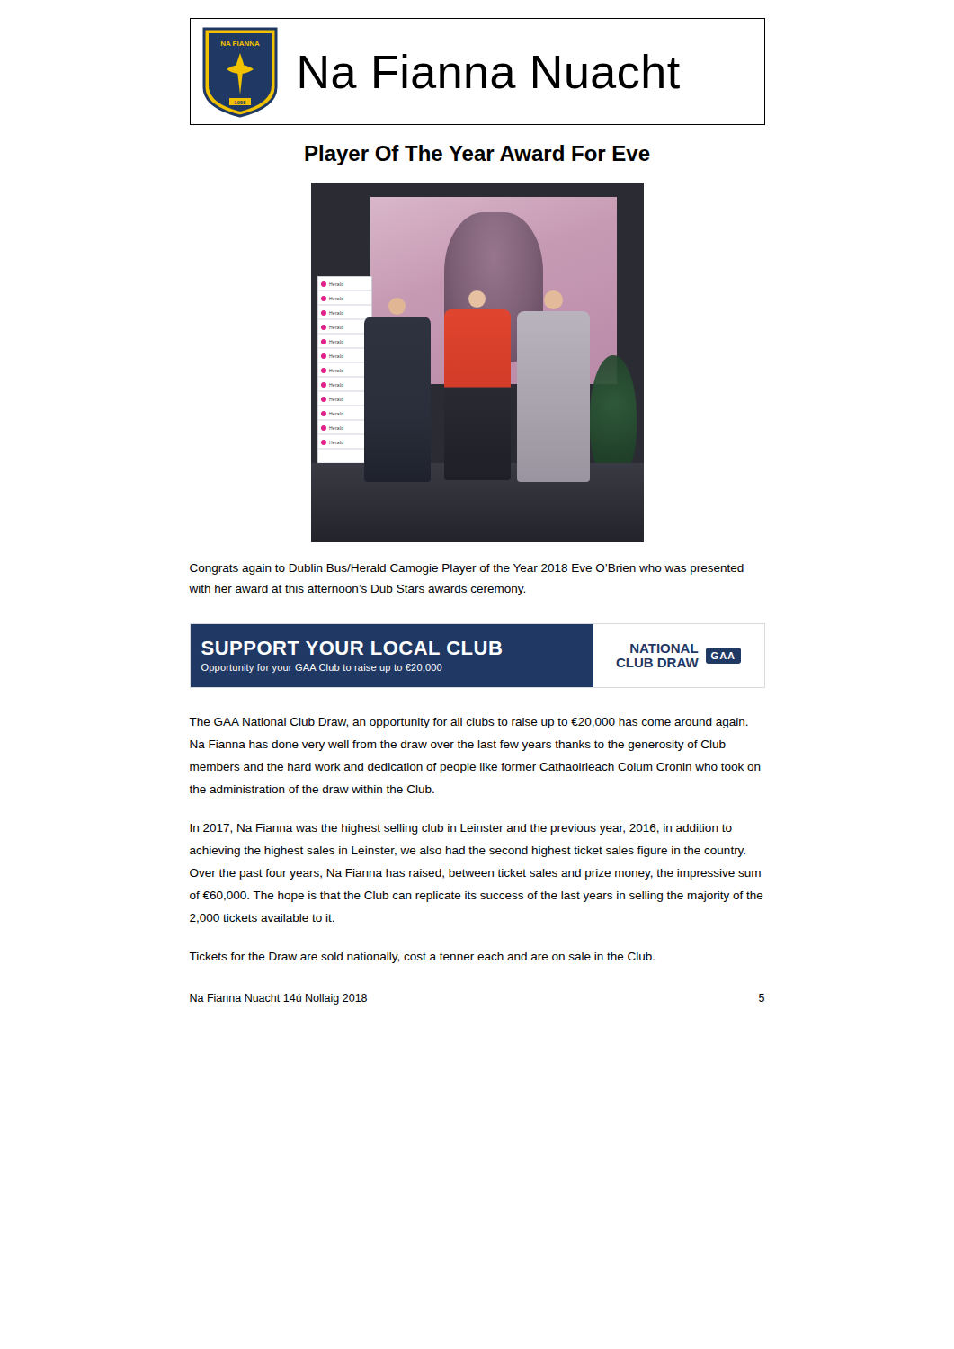NA FIANNA 1955
Na Fianna Nuacht
Player Of The Year Award For Eve
Herald
Herald
Herald
Herald
Herald
Herald
Herald
Herald
Herald
Herald
Herald
Herald
Congrats again to Dublin Bus/Herald Camogie Player of the Year 2018 Eve O’Brien who was presented with her award at this afternoon’s Dub Stars awards ceremony.
SUPPORT YOUR LOCAL CLUB
Opportunity for your GAA Club to raise up to €20,000
NATIONAL
CLUB DRAW
GAA
The GAA National Club Draw, an opportunity for all clubs to raise up to €20,000 has come around again. Na Fianna has done very well from the draw over the last few years thanks to the generosity of Club members and the hard work and dedication of people like former Cathaoirleach Colum Cronin who took on the administration of the draw within the Club.
In 2017, Na Fianna was the highest selling club in Leinster and the previous year, 2016, in addition to achieving the highest sales in Leinster, we also had the second highest ticket sales figure in the country. Over the past four years, Na Fianna has raised, between ticket sales and prize money, the impressive sum of €60,000. The hope is that the Club can replicate its success of the last years in selling the majority of the 2,000 tickets available to it.
Tickets for the Draw are sold nationally, cost a tenner each and are on sale in the Club.
Na Fianna Nuacht 14ú Nollaig 2018
5